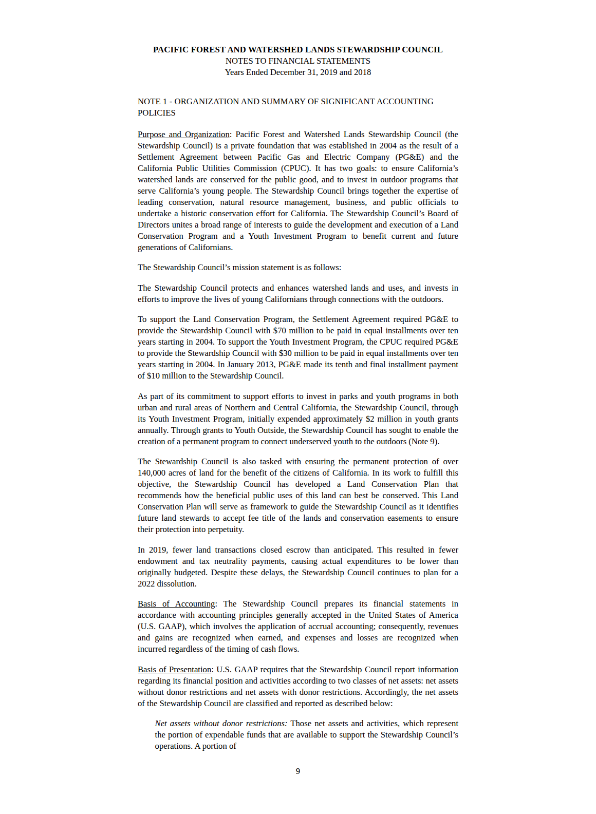Pacific Forest and Watershed Lands Stewardship Council NOTES TO FINANCIAL STATEMENTS Years Ended December 31, 2019 and 2018
Note 1 - Organization and Summary of Significant Accounting Policies
Purpose and Organization: Pacific Forest and Watershed Lands Stewardship Council (the Stewardship Council) is a private foundation that was established in 2004 as the result of a Settlement Agreement between Pacific Gas and Electric Company (PG&E) and the California Public Utilities Commission (CPUC). It has two goals: to ensure California’s watershed lands are conserved for the public good, and to invest in outdoor programs that serve California’s young people. The Stewardship Council brings together the expertise of leading conservation, natural resource management, business, and public officials to undertake a historic conservation effort for California. The Stewardship Council’s Board of Directors unites a broad range of interests to guide the development and execution of a Land Conservation Program and a Youth Investment Program to benefit current and future generations of Californians.
The Stewardship Council’s mission statement is as follows:
The Stewardship Council protects and enhances watershed lands and uses, and invests in efforts to improve the lives of young Californians through connections with the outdoors.
To support the Land Conservation Program, the Settlement Agreement required PG&E to provide the Stewardship Council with $70 million to be paid in equal installments over ten years starting in 2004. To support the Youth Investment Program, the CPUC required PG&E to provide the Stewardship Council with $30 million to be paid in equal installments over ten years starting in 2004. In January 2013, PG&E made its tenth and final installment payment of $10 million to the Stewardship Council.
As part of its commitment to support efforts to invest in parks and youth programs in both urban and rural areas of Northern and Central California, the Stewardship Council, through its Youth Investment Program, initially expended approximately $2 million in youth grants annually. Through grants to Youth Outside, the Stewardship Council has sought to enable the creation of a permanent program to connect underserved youth to the outdoors (Note 9).
The Stewardship Council is also tasked with ensuring the permanent protection of over 140,000 acres of land for the benefit of the citizens of California. In its work to fulfill this objective, the Stewardship Council has developed a Land Conservation Plan that recommends how the beneficial public uses of this land can best be conserved. This Land Conservation Plan will serve as framework to guide the Stewardship Council as it identifies future land stewards to accept fee title of the lands and conservation easements to ensure their protection into perpetuity.
In 2019, fewer land transactions closed escrow than anticipated. This resulted in fewer endowment and tax neutrality payments, causing actual expenditures to be lower than originally budgeted. Despite these delays, the Stewardship Council continues to plan for a 2022 dissolution.
Basis of Accounting: The Stewardship Council prepares its financial statements in accordance with accounting principles generally accepted in the United States of America (U.S. GAAP), which involves the application of accrual accounting; consequently, revenues and gains are recognized when earned, and expenses and losses are recognized when incurred regardless of the timing of cash flows.
Basis of Presentation: U.S. GAAP requires that the Stewardship Council report information regarding its financial position and activities according to two classes of net assets: net assets without donor restrictions and net assets with donor restrictions. Accordingly, the net assets of the Stewardship Council are classified and reported as described below:
Net assets without donor restrictions: Those net assets and activities, which represent the portion of expendable funds that are available to support the Stewardship Council’s operations. A portion of
9